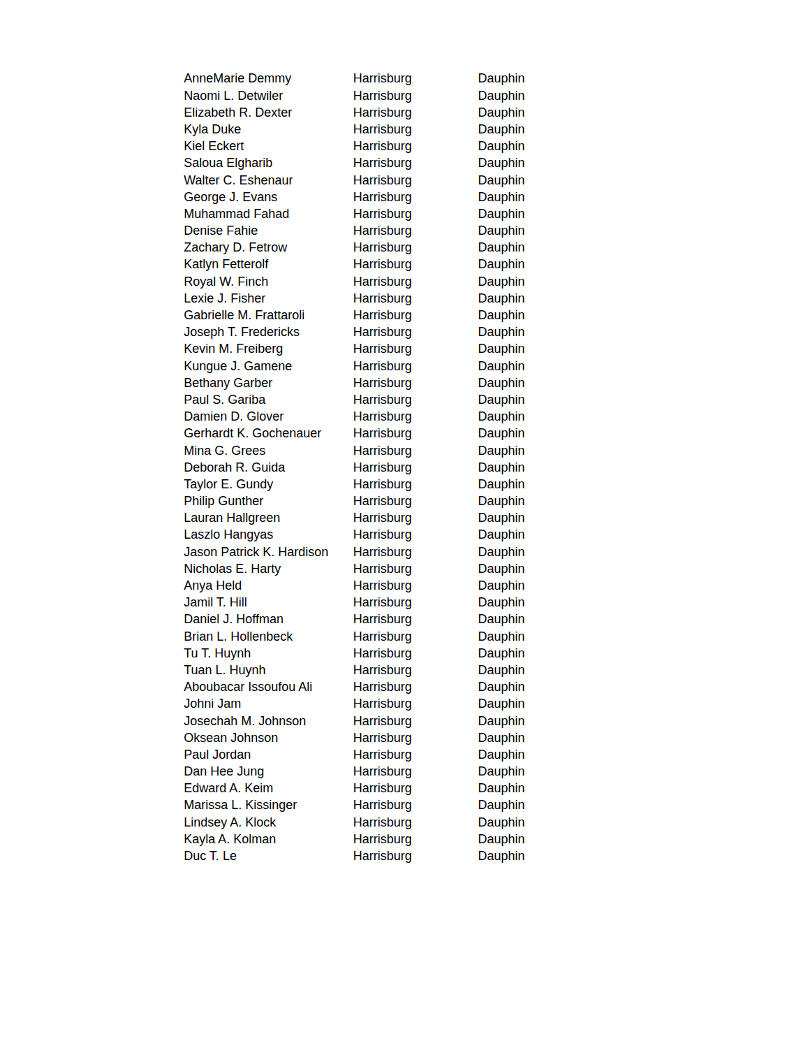| AnneMarie Demmy | Harrisburg | Dauphin |
| Naomi L. Detwiler | Harrisburg | Dauphin |
| Elizabeth R. Dexter | Harrisburg | Dauphin |
| Kyla Duke | Harrisburg | Dauphin |
| Kiel Eckert | Harrisburg | Dauphin |
| Saloua Elgharib | Harrisburg | Dauphin |
| Walter C. Eshenaur | Harrisburg | Dauphin |
| George J. Evans | Harrisburg | Dauphin |
| Muhammad Fahad | Harrisburg | Dauphin |
| Denise Fahie | Harrisburg | Dauphin |
| Zachary D. Fetrow | Harrisburg | Dauphin |
| Katlyn Fetterolf | Harrisburg | Dauphin |
| Royal W. Finch | Harrisburg | Dauphin |
| Lexie J. Fisher | Harrisburg | Dauphin |
| Gabrielle M. Frattaroli | Harrisburg | Dauphin |
| Joseph T. Fredericks | Harrisburg | Dauphin |
| Kevin M. Freiberg | Harrisburg | Dauphin |
| Kungue J. Gamene | Harrisburg | Dauphin |
| Bethany Garber | Harrisburg | Dauphin |
| Paul S. Gariba | Harrisburg | Dauphin |
| Damien D. Glover | Harrisburg | Dauphin |
| Gerhardt K. Gochenauer | Harrisburg | Dauphin |
| Mina G. Grees | Harrisburg | Dauphin |
| Deborah R. Guida | Harrisburg | Dauphin |
| Taylor E. Gundy | Harrisburg | Dauphin |
| Philip Gunther | Harrisburg | Dauphin |
| Lauran Hallgreen | Harrisburg | Dauphin |
| Laszlo Hangyas | Harrisburg | Dauphin |
| Jason Patrick K. Hardison | Harrisburg | Dauphin |
| Nicholas E. Harty | Harrisburg | Dauphin |
| Anya Held | Harrisburg | Dauphin |
| Jamil T. Hill | Harrisburg | Dauphin |
| Daniel J. Hoffman | Harrisburg | Dauphin |
| Brian L. Hollenbeck | Harrisburg | Dauphin |
| Tu T. Huynh | Harrisburg | Dauphin |
| Tuan L. Huynh | Harrisburg | Dauphin |
| Aboubacar Issoufou Ali | Harrisburg | Dauphin |
| Johni Jam | Harrisburg | Dauphin |
| Josechah M. Johnson | Harrisburg | Dauphin |
| Oksean Johnson | Harrisburg | Dauphin |
| Paul Jordan | Harrisburg | Dauphin |
| Dan Hee Jung | Harrisburg | Dauphin |
| Edward A. Keim | Harrisburg | Dauphin |
| Marissa L. Kissinger | Harrisburg | Dauphin |
| Lindsey A. Klock | Harrisburg | Dauphin |
| Kayla A. Kolman | Harrisburg | Dauphin |
| Duc T. Le | Harrisburg | Dauphin |